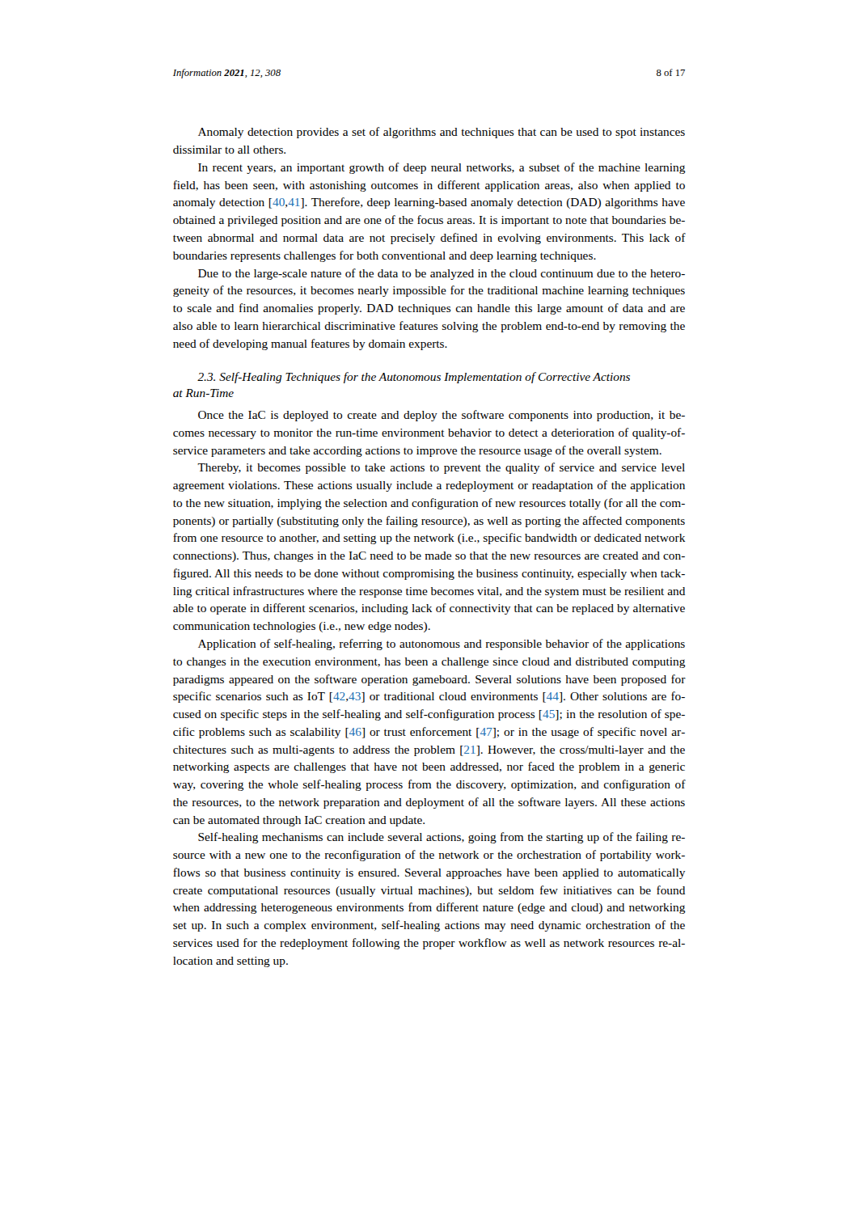Information 2021, 12, 308
8 of 17
Anomaly detection provides a set of algorithms and techniques that can be used to spot instances dissimilar to all others.
In recent years, an important growth of deep neural networks, a subset of the machine learning field, has been seen, with astonishing outcomes in different application areas, also when applied to anomaly detection [40,41]. Therefore, deep learning-based anomaly detection (DAD) algorithms have obtained a privileged position and are one of the focus areas. It is important to note that boundaries between abnormal and normal data are not precisely defined in evolving environments. This lack of boundaries represents challenges for both conventional and deep learning techniques.
Due to the large-scale nature of the data to be analyzed in the cloud continuum due to the heterogeneity of the resources, it becomes nearly impossible for the traditional machine learning techniques to scale and find anomalies properly. DAD techniques can handle this large amount of data and are also able to learn hierarchical discriminative features solving the problem end-to-end by removing the need of developing manual features by domain experts.
2.3. Self-Healing Techniques for the Autonomous Implementation of Corrective Actions
at Run-Time
Once the IaC is deployed to create and deploy the software components into production, it becomes necessary to monitor the run-time environment behavior to detect a deterioration of quality-of-service parameters and take according actions to improve the resource usage of the overall system.
Thereby, it becomes possible to take actions to prevent the quality of service and service level agreement violations. These actions usually include a redeployment or readaptation of the application to the new situation, implying the selection and configuration of new resources totally (for all the components) or partially (substituting only the failing resource), as well as porting the affected components from one resource to another, and setting up the network (i.e., specific bandwidth or dedicated network connections). Thus, changes in the IaC need to be made so that the new resources are created and configured. All this needs to be done without compromising the business continuity, especially when tackling critical infrastructures where the response time becomes vital, and the system must be resilient and able to operate in different scenarios, including lack of connectivity that can be replaced by alternative communication technologies (i.e., new edge nodes).
Application of self-healing, referring to autonomous and responsible behavior of the applications to changes in the execution environment, has been a challenge since cloud and distributed computing paradigms appeared on the software operation gameboard. Several solutions have been proposed for specific scenarios such as IoT [42,43] or traditional cloud environments [44]. Other solutions are focused on specific steps in the self-healing and self-configuration process [45]; in the resolution of specific problems such as scalability [46] or trust enforcement [47]; or in the usage of specific novel architectures such as multi-agents to address the problem [21]. However, the cross/multi-layer and the networking aspects are challenges that have not been addressed, nor faced the problem in a generic way, covering the whole self-healing process from the discovery, optimization, and configuration of the resources, to the network preparation and deployment of all the software layers. All these actions can be automated through IaC creation and update.
Self-healing mechanisms can include several actions, going from the starting up of the failing resource with a new one to the reconfiguration of the network or the orchestration of portability workflows so that business continuity is ensured. Several approaches have been applied to automatically create computational resources (usually virtual machines), but seldom few initiatives can be found when addressing heterogeneous environments from different nature (edge and cloud) and networking set up. In such a complex environment, self-healing actions may need dynamic orchestration of the services used for the redeployment following the proper workflow as well as network resources re-allocation and setting up.